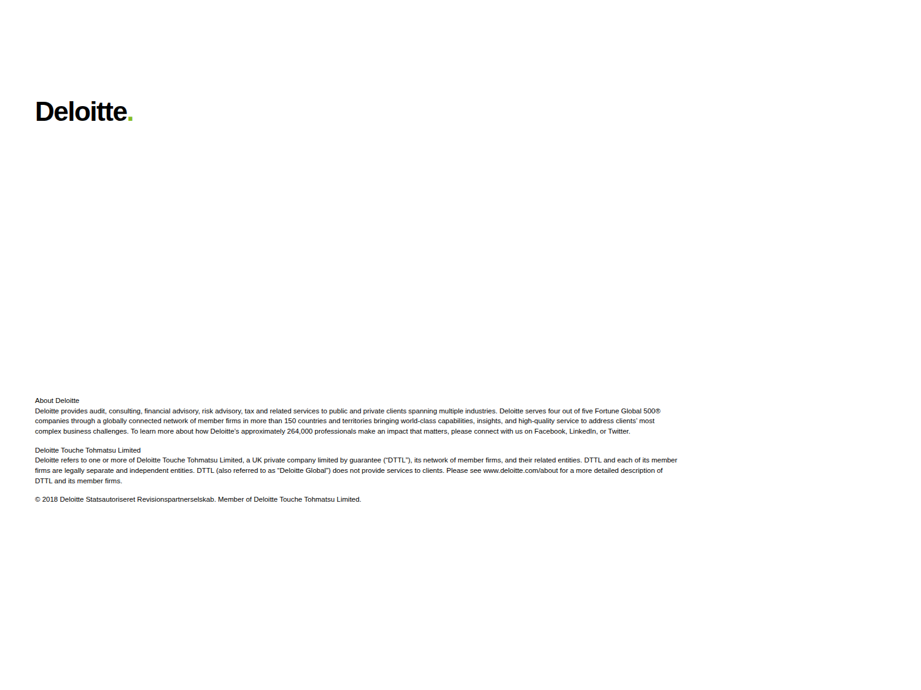Deloitte.
About Deloitte
Deloitte provides audit, consulting, financial advisory, risk advisory, tax and related services to public and private clients spanning multiple industries. Deloitte serves four out of five Fortune Global 500® companies through a globally connected network of member firms in more than 150 countries and territories bringing world-class capabilities, insights, and high-quality service to address clients’ most complex business challenges. To learn more about how Deloitte’s approximately 264,000 professionals make an impact that matters, please connect with us on Facebook, LinkedIn, or Twitter.
Deloitte Touche Tohmatsu Limited
Deloitte refers to one or more of Deloitte Touche Tohmatsu Limited, a UK private company limited by guarantee (“DTTL”), its network of member firms, and their related entities. DTTL and each of its member firms are legally separate and independent entities. DTTL (also referred to as “Deloitte Global”) does not provide services to clients. Please see www.deloitte.com/about for a more detailed description of DTTL and its member firms.
© 2018 Deloitte Statsautoriseret Revisionspartnerselskab. Member of Deloitte Touche Tohmatsu Limited.